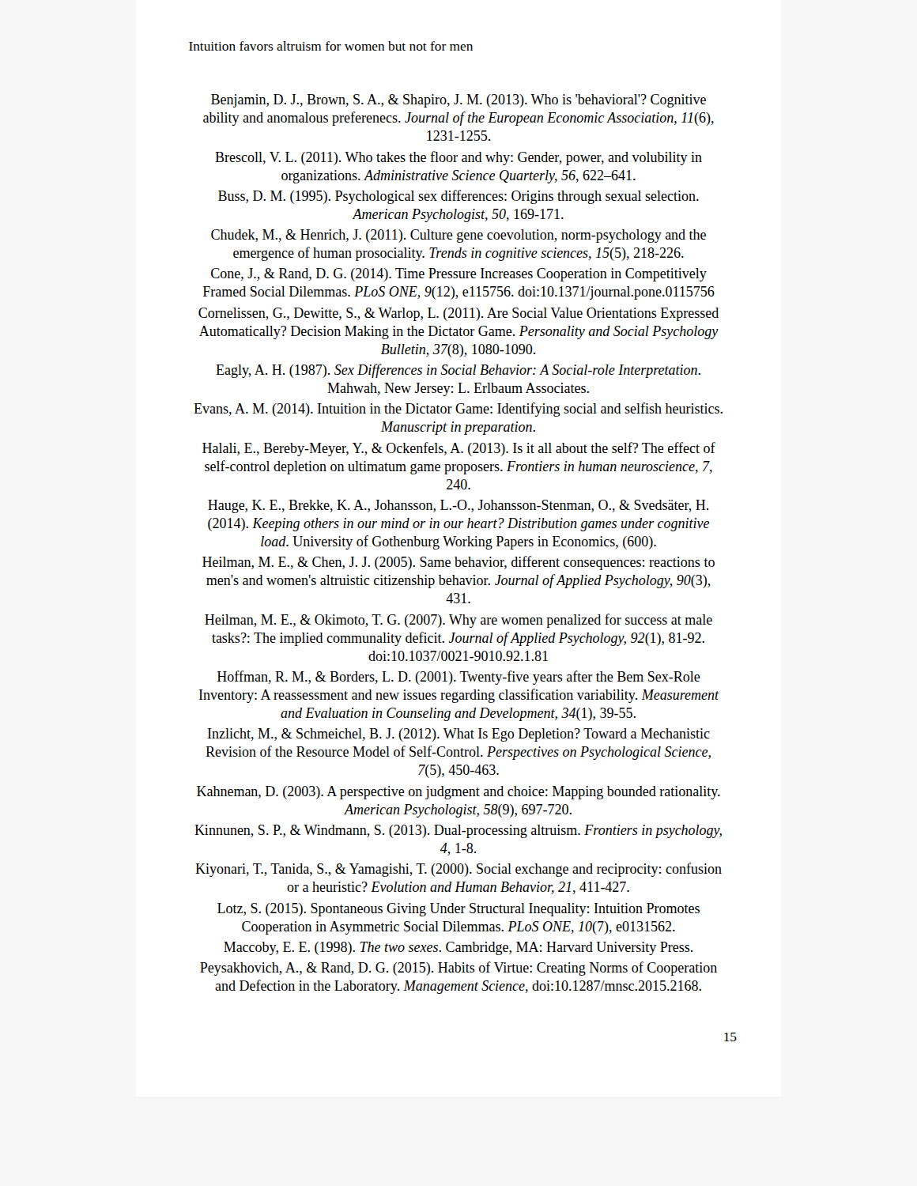Intuition favors altruism for women but not for men
Benjamin, D. J., Brown, S. A., & Shapiro, J. M. (2013). Who is 'behavioral'? Cognitive ability and anomalous preferenecs. Journal of the European Economic Association, 11(6), 1231-1255.
Brescoll, V. L. (2011). Who takes the floor and why: Gender, power, and volubility in organizations. Administrative Science Quarterly, 56, 622–641.
Buss, D. M. (1995). Psychological sex differences: Origins through sexual selection. American Psychologist, 50, 169-171.
Chudek, M., & Henrich, J. (2011). Culture gene coevolution, norm-psychology and the emergence of human prosociality. Trends in cognitive sciences, 15(5), 218-226.
Cone, J., & Rand, D. G. (2014). Time Pressure Increases Cooperation in Competitively Framed Social Dilemmas. PLoS ONE, 9(12), e115756. doi:10.1371/journal.pone.0115756
Cornelissen, G., Dewitte, S., & Warlop, L. (2011). Are Social Value Orientations Expressed Automatically? Decision Making in the Dictator Game. Personality and Social Psychology Bulletin, 37(8), 1080-1090.
Eagly, A. H. (1987). Sex Differences in Social Behavior: A Social-role Interpretation. Mahwah, New Jersey: L. Erlbaum Associates.
Evans, A. M. (2014). Intuition in the Dictator Game: Identifying social and selfish heuristics. Manuscript in preparation.
Halali, E., Bereby-Meyer, Y., & Ockenfels, A. (2013). Is it all about the self? The effect of self-control depletion on ultimatum game proposers. Frontiers in human neuroscience, 7, 240.
Hauge, K. E., Brekke, K. A., Johansson, L.-O., Johansson-Stenman, O., & Svedsäter, H. (2014). Keeping others in our mind or in our heart? Distribution games under cognitive load. University of Gothenburg Working Papers in Economics, (600).
Heilman, M. E., & Chen, J. J. (2005). Same behavior, different consequences: reactions to men's and women's altruistic citizenship behavior. Journal of Applied Psychology, 90(3), 431.
Heilman, M. E., & Okimoto, T. G. (2007). Why are women penalized for success at male tasks?: The implied communality deficit. Journal of Applied Psychology, 92(1), 81-92. doi:10.1037/0021-9010.92.1.81
Hoffman, R. M., & Borders, L. D. (2001). Twenty-five years after the Bem Sex-Role Inventory: A reassessment and new issues regarding classification variability. Measurement and Evaluation in Counseling and Development, 34(1), 39-55.
Inzlicht, M., & Schmeichel, B. J. (2012). What Is Ego Depletion? Toward a Mechanistic Revision of the Resource Model of Self-Control. Perspectives on Psychological Science, 7(5), 450-463.
Kahneman, D. (2003). A perspective on judgment and choice: Mapping bounded rationality. American Psychologist, 58(9), 697-720.
Kinnunen, S. P., & Windmann, S. (2013). Dual-processing altruism. Frontiers in psychology, 4, 1-8.
Kiyonari, T., Tanida, S., & Yamagishi, T. (2000). Social exchange and reciprocity: confusion or a heuristic? Evolution and Human Behavior, 21, 411-427.
Lotz, S. (2015). Spontaneous Giving Under Structural Inequality: Intuition Promotes Cooperation in Asymmetric Social Dilemmas. PLoS ONE, 10(7), e0131562.
Maccoby, E. E. (1998). The two sexes. Cambridge, MA: Harvard University Press.
Peysakhovich, A., & Rand, D. G. (2015). Habits of Virtue: Creating Norms of Cooperation and Defection in the Laboratory. Management Science, doi:10.1287/mnsc.2015.2168.
15